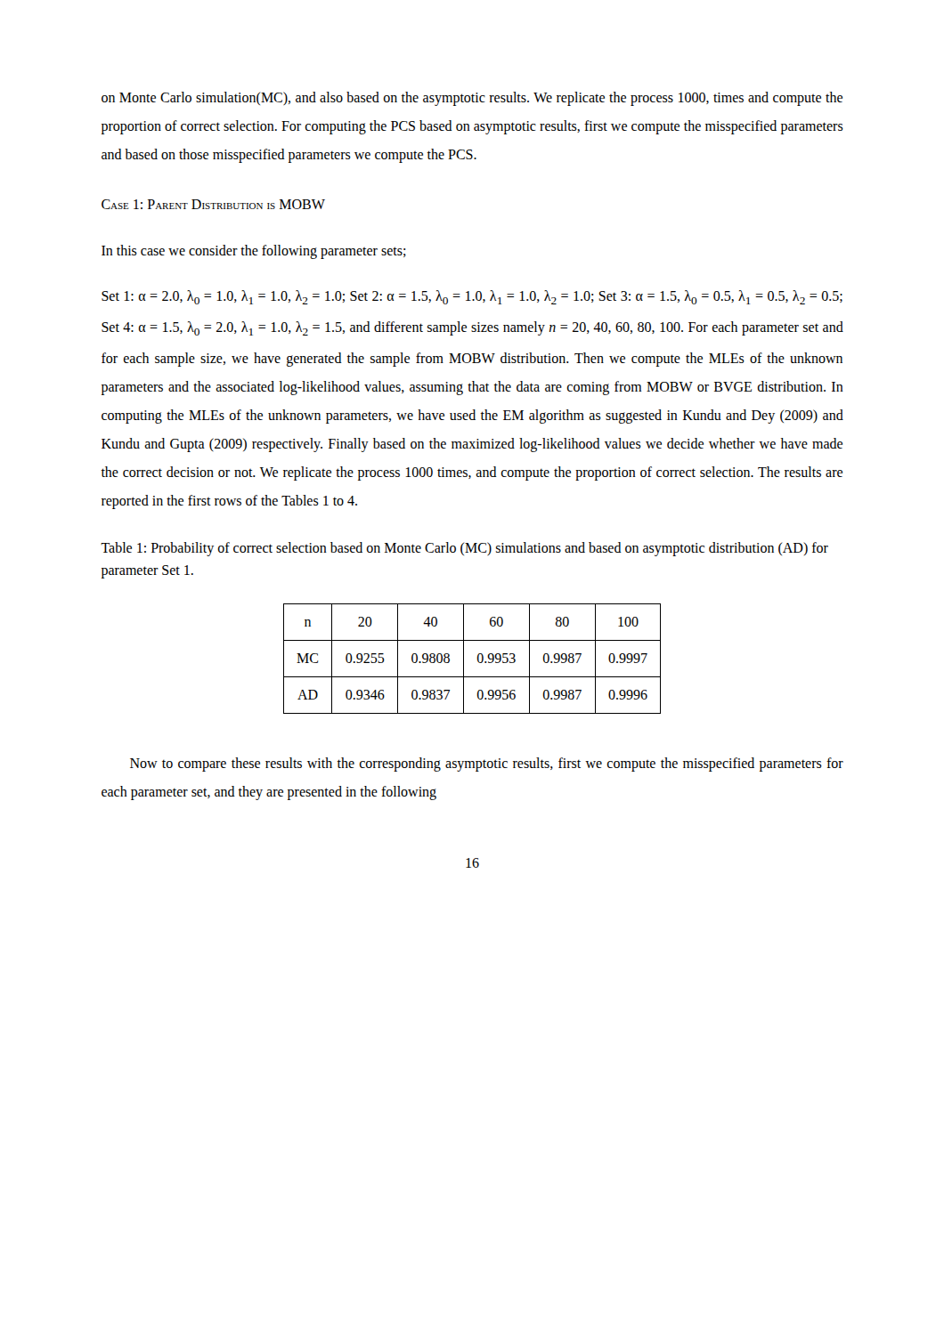on Monte Carlo simulation(MC), and also based on the asymptotic results. We replicate the process 1000, times and compute the proportion of correct selection. For computing the PCS based on asymptotic results, first we compute the misspecified parameters and based on those misspecified parameters we compute the PCS.
Case 1: Parent Distribution is MOBW
In this case we consider the following parameter sets;
Set 1: α = 2.0, λ0 = 1.0, λ1 = 1.0, λ2 = 1.0; Set 2: α = 1.5, λ0 = 1.0, λ1 = 1.0, λ2 = 1.0; Set 3: α = 1.5, λ0 = 0.5, λ1 = 0.5, λ2 = 0.5; Set 4: α = 1.5, λ0 = 2.0, λ1 = 1.0, λ2 = 1.5, and different sample sizes namely n = 20, 40, 60, 80, 100. For each parameter set and for each sample size, we have generated the sample from MOBW distribution. Then we compute the MLEs of the unknown parameters and the associated log-likelihood values, assuming that the data are coming from MOBW or BVGE distribution. In computing the MLEs of the unknown parameters, we have used the EM algorithm as suggested in Kundu and Dey (2009) and Kundu and Gupta (2009) respectively. Finally based on the maximized log-likelihood values we decide whether we have made the correct decision or not. We replicate the process 1000 times, and compute the proportion of correct selection. The results are reported in the first rows of the Tables 1 to 4.
Table 1: Probability of correct selection based on Monte Carlo (MC) simulations and based on asymptotic distribution (AD) for parameter Set 1.
| n | 20 | 40 | 60 | 80 | 100 |
| MC | 0.9255 | 0.9808 | 0.9953 | 0.9987 | 0.9997 |
| AD | 0.9346 | 0.9837 | 0.9956 | 0.9987 | 0.9996 |
Now to compare these results with the corresponding asymptotic results, first we compute the misspecified parameters for each parameter set, and they are presented in the following
16